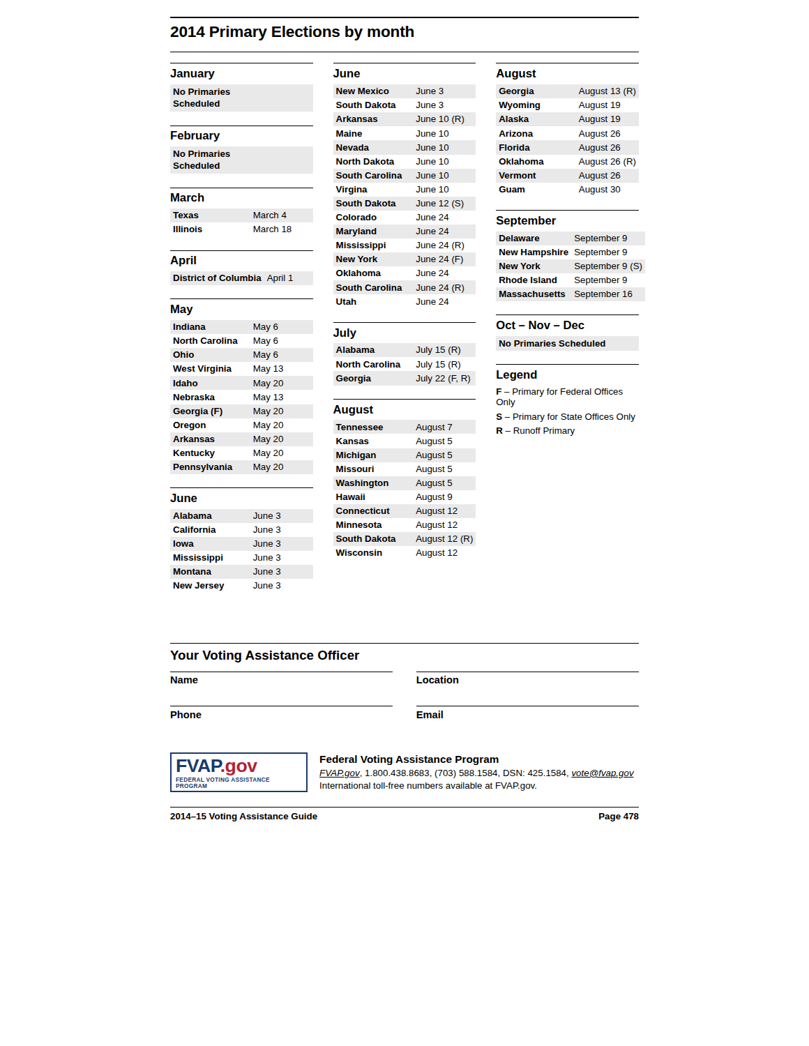2014 Primary Elections by month
January
No Primaries
Scheduled
February
No Primaries
Scheduled
March
| Texas | March 4 |
| Illinois | March 18 |
April
| District of Columbia | April 1 |
May
| Indiana | May 6 |
| North Carolina | May 6 |
| Ohio | May 6 |
| West Virginia | May 13 |
| Idaho | May 20 |
| Nebraska | May 13 |
| Georgia (F) | May 20 |
| Oregon | May 20 |
| Arkansas | May 20 |
| Kentucky | May 20 |
| Pennsylvania | May 20 |
June
| Alabama | June 3 |
| California | June 3 |
| Iowa | June 3 |
| Mississippi | June 3 |
| Montana | June 3 |
| New Jersey | June 3 |
June
| New Mexico | June 3 |
| South Dakota | June 3 |
| Arkansas | June 10 (R) |
| Maine | June 10 |
| Nevada | June 10 |
| North Dakota | June 10 |
| South Carolina | June 10 |
| Virgina | June 10 |
| South Dakota | June 12 (S) |
| Colorado | June 24 |
| Maryland | June 24 |
| Mississippi | June 24 (R) |
| New York | June 24 (F) |
| Oklahoma | June 24 |
| South Carolina | June 24 (R) |
| Utah | June 24 |
July
| Alabama | July 15 (R) |
| North Carolina | July 15 (R) |
| Georgia | July 22 (F, R) |
August
| Tennessee | August 7 |
| Kansas | August 5 |
| Michigan | August 5 |
| Missouri | August 5 |
| Washington | August 5 |
| Hawaii | August 9 |
| Connecticut | August 12 |
| Minnesota | August 12 |
| South Dakota | August 12 (R) |
| Wisconsin | August 12 |
August
| Georgia | August 13 (R) |
| Wyoming | August 19 |
| Alaska | August 19 |
| Arizona | August 26 |
| Florida | August 26 |
| Oklahoma | August 26 (R) |
| Vermont | August 26 |
| Guam | August 30 |
September
| Delaware | September 9 |
| New Hampshire | September 9 |
| New York | September 9 (S) |
| Rhode Island | September 9 |
| Massachusetts | September 16 |
Oct – Nov – Dec
No Primaries Scheduled
Legend
F – Primary for Federal Offices Only
S – Primary for State Offices Only
R – Runoff Primary
Your Voting Assistance Officer
Name
Phone
Location
Email
FVAP.gov
FEDERAL VOTING ASSISTANCE PROGRAM
Federal Voting Assistance Program
FVAP.gov, 1.800.438.8683, (703) 588.1584, DSN: 425.1584, vote@fvap.gov
International toll-free numbers available at FVAP.gov.
2014–15 Voting Assistance Guide
Page 478